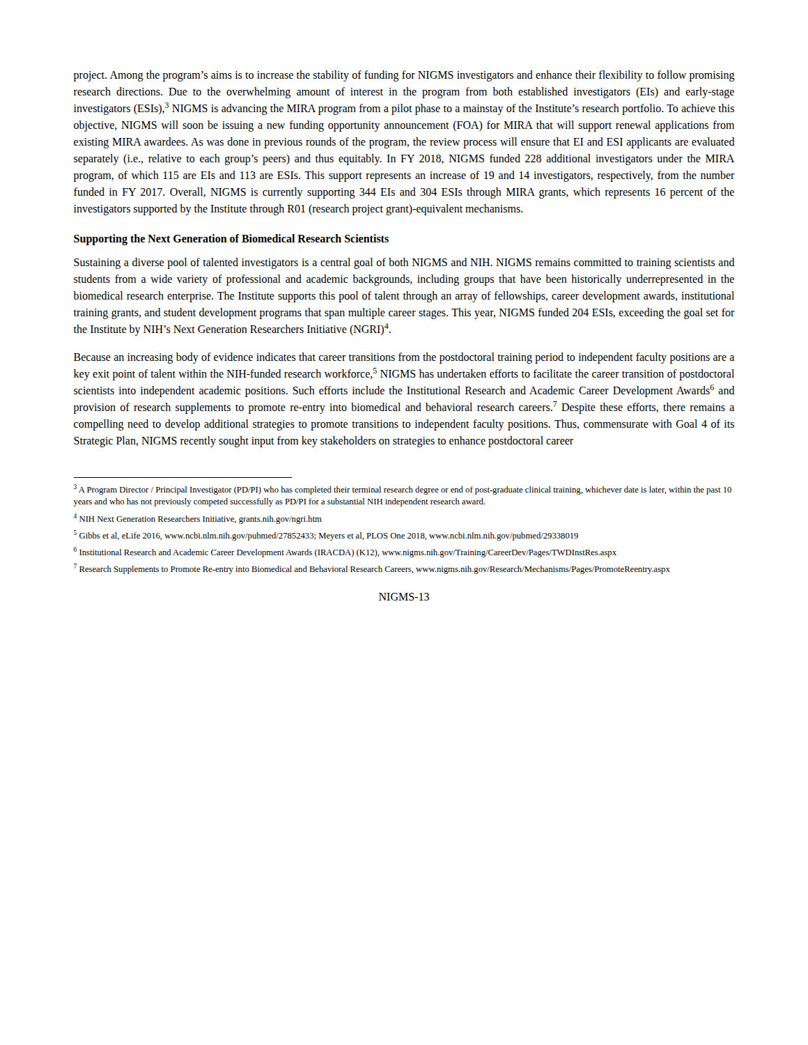project. Among the program’s aims is to increase the stability of funding for NIGMS investigators and enhance their flexibility to follow promising research directions. Due to the overwhelming amount of interest in the program from both established investigators (EIs) and early-stage investigators (ESIs),3 NIGMS is advancing the MIRA program from a pilot phase to a mainstay of the Institute’s research portfolio. To achieve this objective, NIGMS will soon be issuing a new funding opportunity announcement (FOA) for MIRA that will support renewal applications from existing MIRA awardees. As was done in previous rounds of the program, the review process will ensure that EI and ESI applicants are evaluated separately (i.e., relative to each group’s peers) and thus equitably. In FY 2018, NIGMS funded 228 additional investigators under the MIRA program, of which 115 are EIs and 113 are ESIs. This support represents an increase of 19 and 14 investigators, respectively, from the number funded in FY 2017. Overall, NIGMS is currently supporting 344 EIs and 304 ESIs through MIRA grants, which represents 16 percent of the investigators supported by the Institute through R01 (research project grant)-equivalent mechanisms.
Supporting the Next Generation of Biomedical Research Scientists
Sustaining a diverse pool of talented investigators is a central goal of both NIGMS and NIH. NIGMS remains committed to training scientists and students from a wide variety of professional and academic backgrounds, including groups that have been historically underrepresented in the biomedical research enterprise. The Institute supports this pool of talent through an array of fellowships, career development awards, institutional training grants, and student development programs that span multiple career stages. This year, NIGMS funded 204 ESIs, exceeding the goal set for the Institute by NIH’s Next Generation Researchers Initiative (NGRI)4.
Because an increasing body of evidence indicates that career transitions from the postdoctoral training period to independent faculty positions are a key exit point of talent within the NIH-funded research workforce,5 NIGMS has undertaken efforts to facilitate the career transition of postdoctoral scientists into independent academic positions. Such efforts include the Institutional Research and Academic Career Development Awards6 and provision of research supplements to promote re-entry into biomedical and behavioral research careers.7 Despite these efforts, there remains a compelling need to develop additional strategies to promote transitions to independent faculty positions. Thus, commensurate with Goal 4 of its Strategic Plan, NIGMS recently sought input from key stakeholders on strategies to enhance postdoctoral career
3 A Program Director / Principal Investigator (PD/PI) who has completed their terminal research degree or end of post-graduate clinical training, whichever date is later, within the past 10 years and who has not previously competed successfully as PD/PI for a substantial NIH independent research award.
4 NIH Next Generation Researchers Initiative, grants.nih.gov/ngri.htm
5 Gibbs et al, eLife 2016, www.ncbi.nlm.nih.gov/pubmed/27852433; Meyers et al, PLOS One 2018, www.ncbi.nlm.nih.gov/pubmed/29338019
6 Institutional Research and Academic Career Development Awards (IRACDA) (K12), www.nigms.nih.gov/Training/CareerDev/Pages/TWDInstRes.aspx
7 Research Supplements to Promote Re-entry into Biomedical and Behavioral Research Careers, www.nigms.nih.gov/Research/Mechanisms/Pages/PromoteReentry.aspx
NIGMS-13